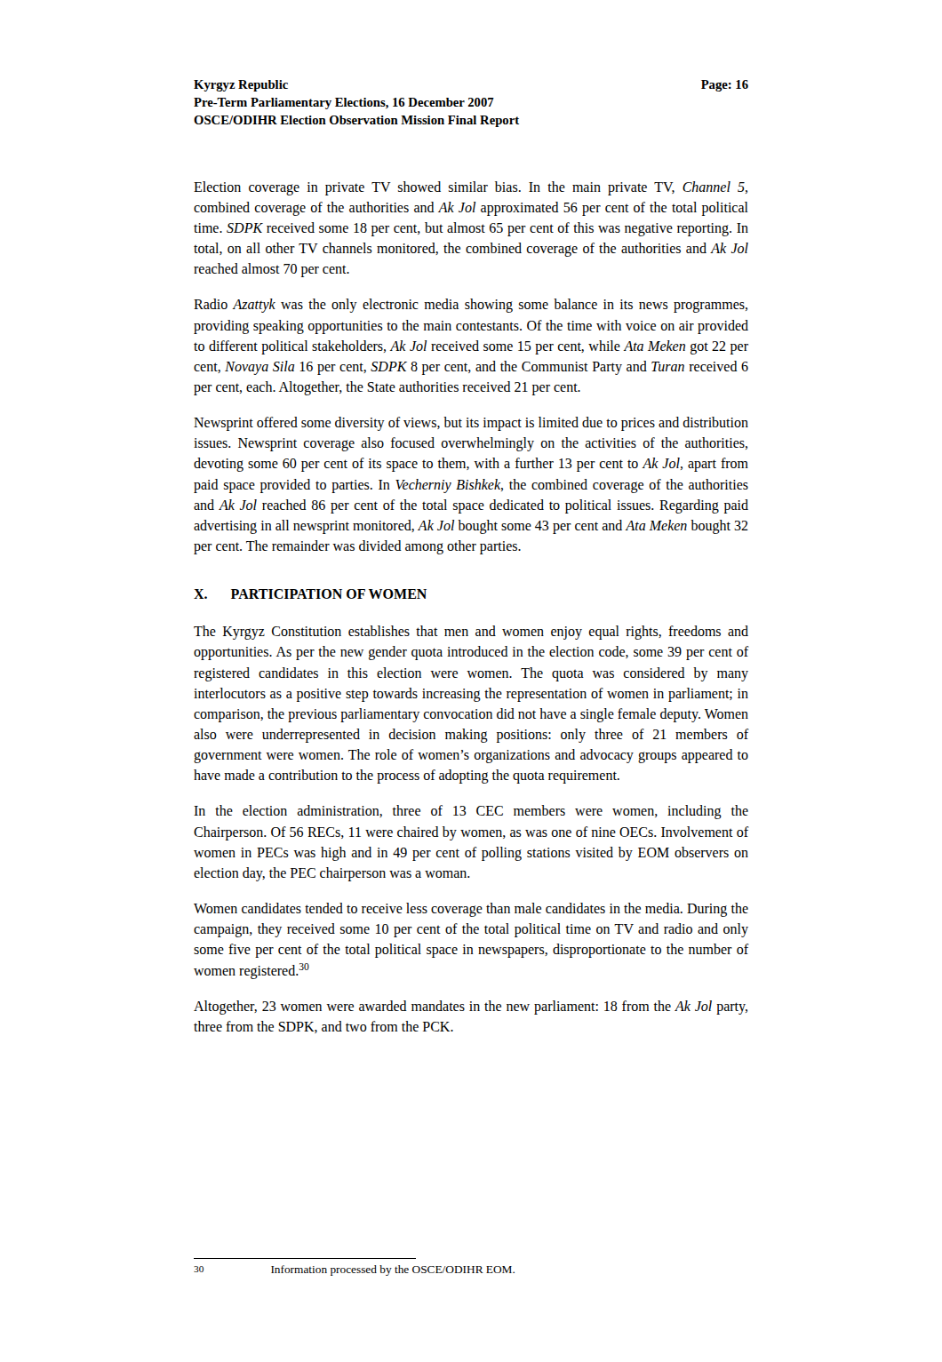Kyrgyz Republic
Pre-Term Parliamentary Elections, 16 December 2007
OSCE/ODIHR Election Observation Mission Final Report
Page: 16
Election coverage in private TV showed similar bias. In the main private TV, Channel 5, combined coverage of the authorities and Ak Jol approximated 56 per cent of the total political time. SDPK received some 18 per cent, but almost 65 per cent of this was negative reporting. In total, on all other TV channels monitored, the combined coverage of the authorities and Ak Jol reached almost 70 per cent.
Radio Azattyk was the only electronic media showing some balance in its news programmes, providing speaking opportunities to the main contestants. Of the time with voice on air provided to different political stakeholders, Ak Jol received some 15 per cent, while Ata Meken got 22 per cent, Novaya Sila 16 per cent, SDPK 8 per cent, and the Communist Party and Turan received 6 per cent, each. Altogether, the State authorities received 21 per cent.
Newsprint offered some diversity of views, but its impact is limited due to prices and distribution issues. Newsprint coverage also focused overwhelmingly on the activities of the authorities, devoting some 60 per cent of its space to them, with a further 13 per cent to Ak Jol, apart from paid space provided to parties. In Vecherniy Bishkek, the combined coverage of the authorities and Ak Jol reached 86 per cent of the total space dedicated to political issues. Regarding paid advertising in all newsprint monitored, Ak Jol bought some 43 per cent and Ata Meken bought 32 per cent. The remainder was divided among other parties.
X. Participation of Women
The Kyrgyz Constitution establishes that men and women enjoy equal rights, freedoms and opportunities. As per the new gender quota introduced in the election code, some 39 per cent of registered candidates in this election were women. The quota was considered by many interlocutors as a positive step towards increasing the representation of women in parliament; in comparison, the previous parliamentary convocation did not have a single female deputy. Women also were underrepresented in decision making positions: only three of 21 members of government were women. The role of women’s organizations and advocacy groups appeared to have made a contribution to the process of adopting the quota requirement.
In the election administration, three of 13 CEC members were women, including the Chairperson. Of 56 RECs, 11 were chaired by women, as was one of nine OECs. Involvement of women in PECs was high and in 49 per cent of polling stations visited by EOM observers on election day, the PEC chairperson was a woman.
Women candidates tended to receive less coverage than male candidates in the media. During the campaign, they received some 10 per cent of the total political time on TV and radio and only some five per cent of the total political space in newspapers, disproportionate to the number of women registered.30
Altogether, 23 women were awarded mandates in the new parliament: 18 from the Ak Jol party, three from the SDPK, and two from the PCK.
30
Information processed by the OSCE/ODIHR EOM.